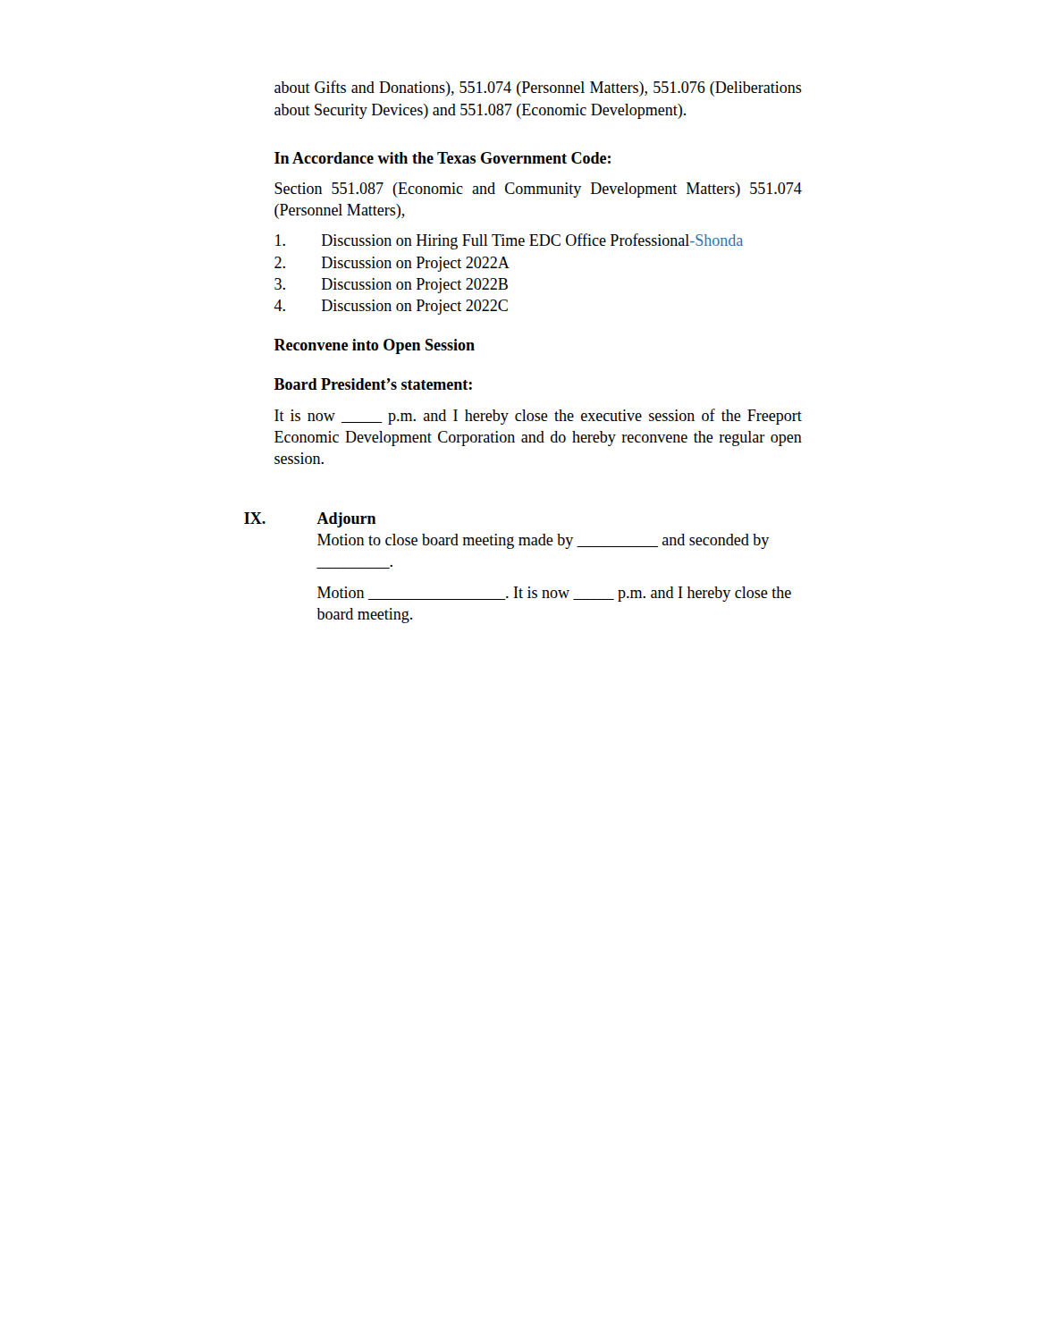about Gifts and Donations), 551.074 (Personnel Matters), 551.076 (Deliberations about Security Devices) and 551.087 (Economic Development).
In Accordance with the Texas Government Code:
Section 551.087 (Economic and Community Development Matters) 551.074 (Personnel Matters),
1. Discussion on Hiring Full Time EDC Office Professional-Shonda
2. Discussion on Project 2022A
3. Discussion on Project 2022B
4. Discussion on Project 2022C
Reconvene into Open Session
Board President’s statement:
It is now _____ p.m. and I hereby close the executive session of the Freeport Economic Development Corporation and do hereby reconvene the regular open session.
IX. Adjourn
Motion to close board meeting made by __________ and seconded by _________.
Motion _________________. It is now _____ p.m. and I hereby close the board meeting.